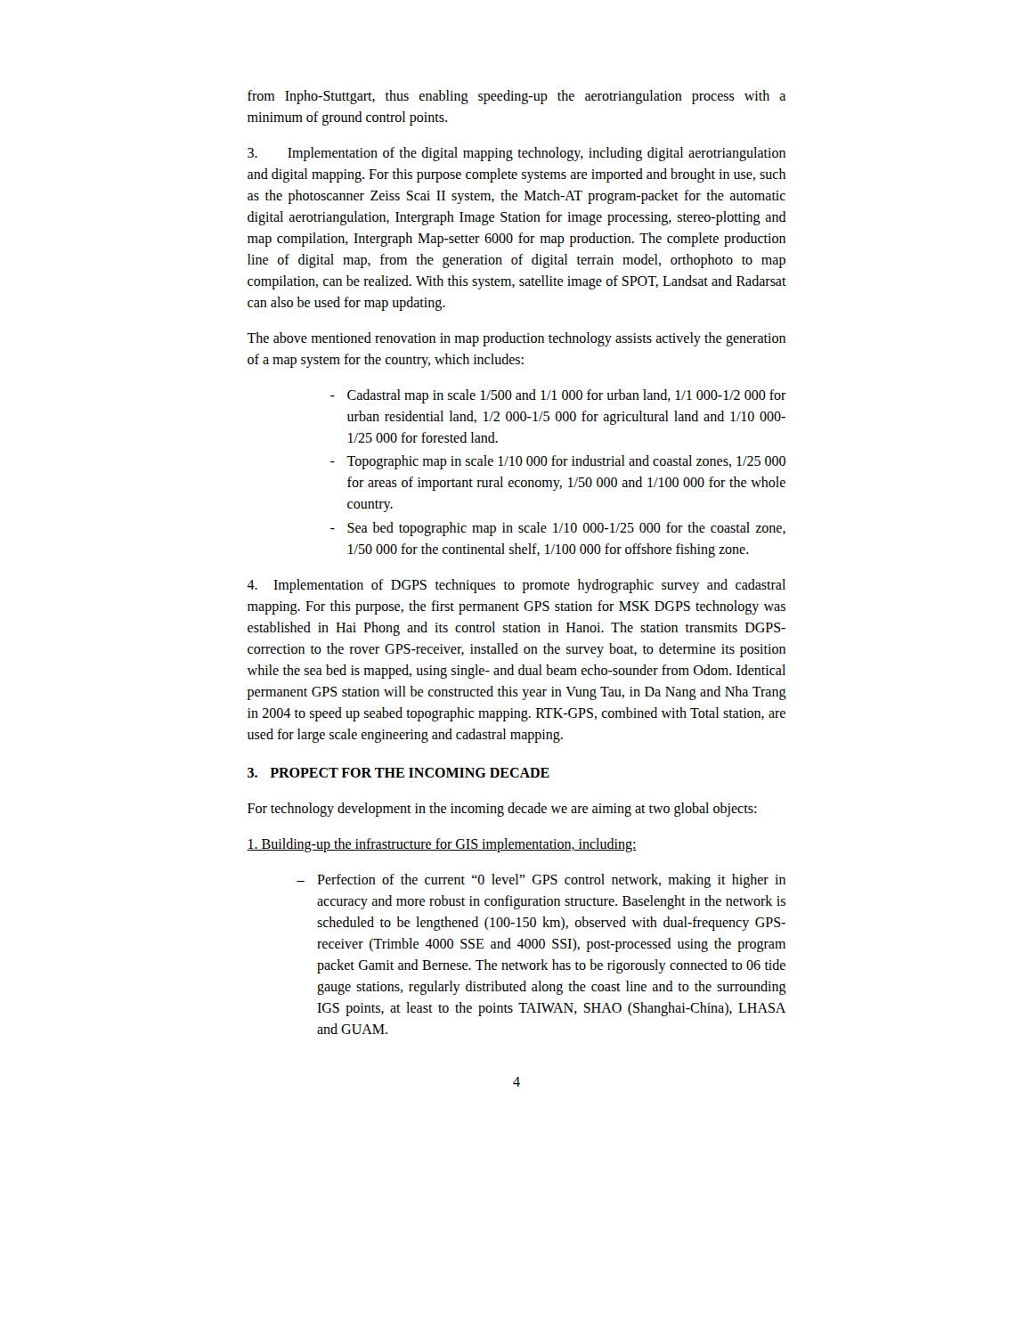from Inpho-Stuttgart, thus enabling speeding-up the aerotriangulation process with a minimum of ground control points.
3. Implementation of the digital mapping technology, including digital aerotriangulation and digital mapping. For this purpose complete systems are imported and brought in use, such as the photoscanner Zeiss Scai II system, the Match-AT program-packet for the automatic digital aerotriangulation, Intergraph Image Station for image processing, stereo-plotting and map compilation, Intergraph Map-setter 6000 for map production. The complete production line of digital map, from the generation of digital terrain model, orthophoto to map compilation, can be realized. With this system, satellite image of SPOT, Landsat and Radarsat can also be used for map updating.
The above mentioned renovation in map production technology assists actively the generation of a map system for the country, which includes:
Cadastral map in scale 1/500 and 1/1 000 for urban land, 1/1 000-1/2 000 for urban residential land, 1/2 000-1/5 000 for agricultural land and 1/10 000-1/25 000 for forested land.
Topographic map in scale 1/10 000 for industrial and coastal zones, 1/25 000 for areas of important rural economy, 1/50 000 and 1/100 000 for the whole country.
Sea bed topographic map in scale 1/10 000-1/25 000 for the coastal zone, 1/50 000 for the continental shelf, 1/100 000 for offshore fishing zone.
4. Implementation of DGPS techniques to promote hydrographic survey and cadastral mapping. For this purpose, the first permanent GPS station for MSK DGPS technology was established in Hai Phong and its control station in Hanoi. The station transmits DGPS-correction to the rover GPS-receiver, installed on the survey boat, to determine its position while the sea bed is mapped, using single- and dual beam echo-sounder from Odom. Identical permanent GPS station will be constructed this year in Vung Tau, in Da Nang and Nha Trang in 2004 to speed up seabed topographic mapping. RTK-GPS, combined with Total station, are used for large scale engineering and cadastral mapping.
3. PROPECT FOR THE INCOMING DECADE
For technology development in the incoming decade we are aiming at two global objects:
1. Building-up the infrastructure for GIS implementation, including:
Perfection of the current “0 level” GPS control network, making it higher in accuracy and more robust in configuration structure. Baselenght in the network is scheduled to be lengthened (100-150 km), observed with dual-frequency GPS-receiver (Trimble 4000 SSE and 4000 SSI), post-processed using the program packet Gamit and Bernese. The network has to be rigorously connected to 06 tide gauge stations, regularly distributed along the coast line and to the surrounding IGS points, at least to the points TAIWAN, SHAO (Shanghai-China), LHASA and GUAM.
4